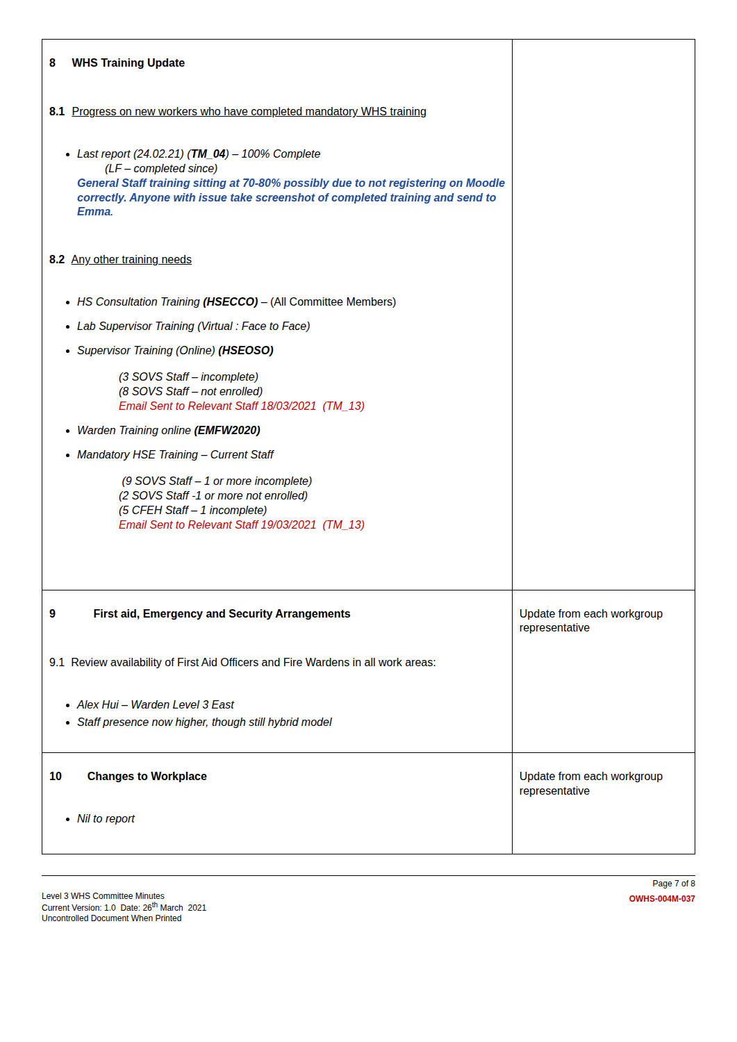| 8 WHS Training Update 8.1 Progress on new workers who have completed mandatory WHS training Last report (24.02.21) ( TM_04 ) – 100% Complete (LF – completed since) General Staff training sitting at 70-80% possibly due to not registering on Moodle correctly. Anyone with issue take screenshot of completed training and send to Emma . 8.2 Any other training needs HS Consultation Training (HSECCO) – (All Committee Members) Lab Supervisor Training (Virtual : Face to Face) Supervisor Training (Online) (HSEOSO) (3 SOVS Staff – incomplete) (8 SOVS Staff – not enrolled) Email Sent to Relevant Staff 18/03/2021 (TM_13) Warden Training online (EMFW2020) Mandatory HSE Training – Current Staff (9 SOVS Staff – 1 or more incomplete) (2 SOVS Staff -1 or more not enrolled) (5 CFEH Staff – 1 incomplete) Email Sent to Relevant Staff 19/03/2021 (TM_13) | |
| 9 First aid, Emergency and Security Arrangements 9.1 Review availability of First Aid Officers and Fire Wardens in all work areas: Alex Hui – Warden Level 3 East Staff presence now higher, though still hybrid model | Update from each workgroup representative |
| 10 Changes to Workplace Nil to report | Update from each workgroup representative |
Page 7 of 8
Level 3 WHS Committee Minutes
Current Version: 1.0 Date: 26th March 2021
Uncontrolled Document When Printed
OWHS-004M-037